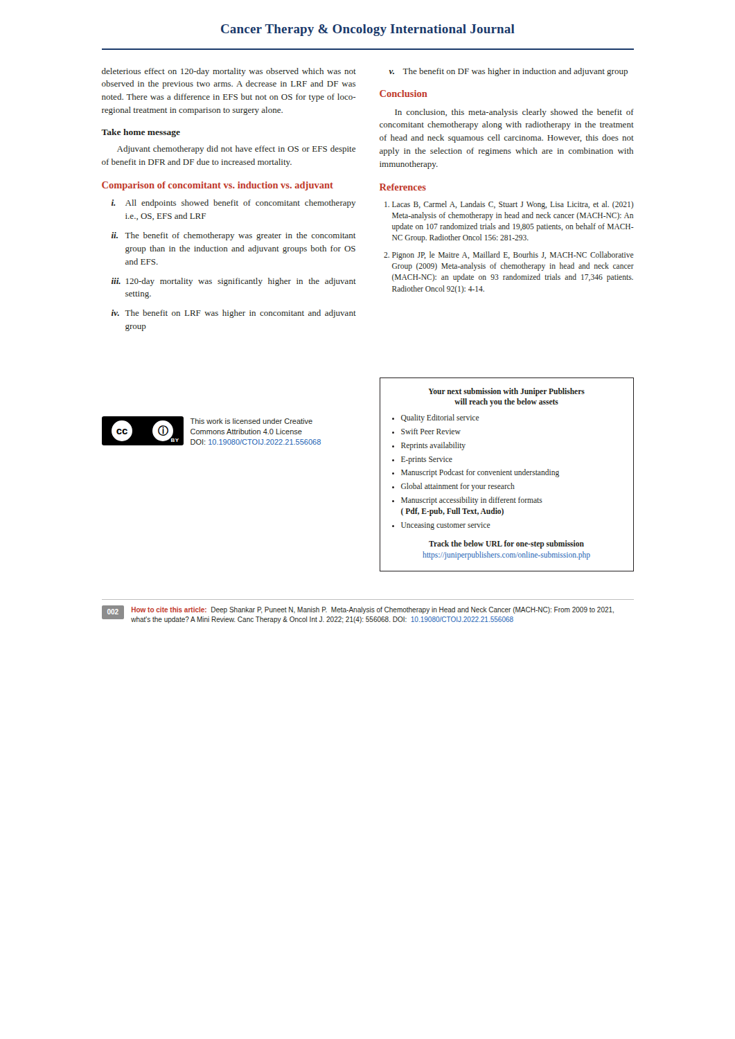Cancer Therapy & Oncology International Journal
deleterious effect on 120-day mortality was observed which was not observed in the previous two arms. A decrease in LRF and DF was noted. There was a difference in EFS but not on OS for type of loco-regional treatment in comparison to surgery alone.
Take home message
Adjuvant chemotherapy did not have effect in OS or EFS despite of benefit in DFR and DF due to increased mortality.
Comparison of concomitant vs. induction vs. adjuvant
i. All endpoints showed benefit of concomitant chemotherapy i.e., OS, EFS and LRF
ii. The benefit of chemotherapy was greater in the concomitant group than in the induction and adjuvant groups both for OS and EFS.
iii. 120-day mortality was significantly higher in the adjuvant setting.
iv. The benefit on LRF was higher in concomitant and adjuvant group
cc
ⓘ
BY
This work is licensed under Creative
Commons Attribution 4.0 License
DOI: 10.19080/CTOIJ.2022.21.556068
v. The benefit on DF was higher in induction and adjuvant group
Conclusion
In conclusion, this meta-analysis clearly showed the benefit of concomitant chemotherapy along with radiotherapy in the treatment of head and neck squamous cell carcinoma. However, this does not apply in the selection of regimens which are in combination with immunotherapy.
References
Lacas B, Carmel A, Landais C, Stuart J Wong, Lisa Licitra, et al. (2021) Meta-analysis of chemotherapy in head and neck cancer (MACH-NC): An update on 107 randomized trials and 19,805 patients, on behalf of MACH-NC Group. Radiother Oncol 156: 281-293.
Pignon JP, le Maitre A, Maillard E, Bourhis J, MACH-NC Collaborative Group (2009) Meta-analysis of chemotherapy in head and neck cancer (MACH-NC): an update on 93 randomized trials and 17,346 patients. Radiother Oncol 92(1): 4-14.
Your next submission with Juniper Publishers
will reach you the below assets
Quality Editorial service
Swift Peer Review
Reprints availability
E-prints Service
Manuscript Podcast for convenient understanding
Global attainment for your research
Manuscript accessibility in different formats
( Pdf, E-pub, Full Text, Audio)
Unceasing customer service
Track the below URL for one-step submission
https://juniperpublishers.com/online-submission.php
002
How to cite this article: Deep Shankar P, Puneet N, Manish P. Meta-Analysis of Chemotherapy in Head and Neck Cancer (MACH-NC): From 2009 to 2021, what's the update? A Mini Review. Canc Therapy & Oncol Int J. 2022; 21(4): 556068. DOI: 10.19080/CTOIJ.2022.21.556068